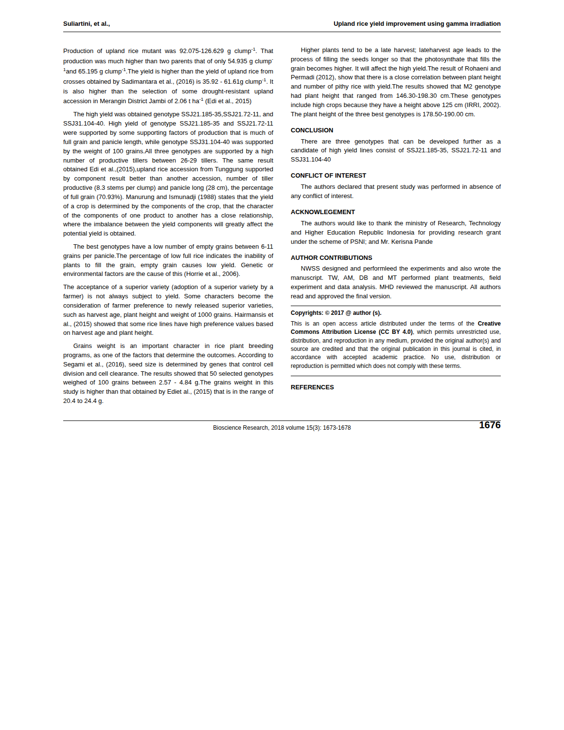Suliartini, et al.,
Upland rice yield improvement using gamma irradiation
Production of upland rice mutant was 92.075-126.629 g clump-1. That production was much higher than two parents that of only 54.935 g clump-1and 65.195 g clump-1.The yield is higher than the yield of upland rice from crosses obtained by Sadimantara et al., (2016) is 35.92 - 61.61g clump-1. It is also higher than the selection of some drought-resistant upland accession in Merangin District Jambi of 2.06 t ha-1 (Edi et al., 2015)
The high yield was obtained genotype SSJ21.185-35,SSJ21.72-11, and SSJ31.104-40. High yield of genotype SSJ21.185-35 and SSJ21.72-11 were supported by some supporting factors of production that is much of full grain and panicle length, while genotype SSJ31.104-40 was supported by the weight of 100 grains.All three genotypes are supported by a high number of productive tillers between 26-29 tillers. The same result obtained Edi et al.,(2015),upland rice accession from Tunggung supported by component result better than another accession, number of tiller productive (8.3 stems per clump) and panicle long (28 cm), the percentage of full grain (70.93%). Manurung and Ismunadji (1988) states that the yield of a crop is determined by the components of the crop, that the character of the components of one product to another has a close relationship, where the imbalance between the yield components will greatly affect the potential yield is obtained.
The best genotypes have a low number of empty grains between 6-11 grains per panicle.The percentage of low full rice indicates the inability of plants to fill the grain, empty grain causes low yield. Genetic or environmental factors are the cause of this (Horrie et al., 2006).
The acceptance of a superior variety (adoption of a superior variety by a farmer) is not always subject to yield. Some characters become the consideration of farmer preference to newly released superior varieties, such as harvest age, plant height and weight of 1000 grains. Hairmansis et al., (2015) showed that some rice lines have high preference values based on harvest age and plant height.
Grains weight is an important character in rice plant breeding programs, as one of the factors that determine the outcomes. According to Segami et al., (2016), seed size is determined by genes that control cell division and cell clearance. The results showed that 50 selected genotypes weighed of 100 grains between 2.57 - 4.84 g.The grains weight in this study is higher than that obtained by Ediet al., (2015) that is in the range of 20.4 to 24.4 g.
Higher plants tend to be a late harvest; lateharvest age leads to the process of filling the seeds longer so that the photosynthate that fills the grain becomes higher. It will affect the high yield.The result of Rohaeni and Permadi (2012), show that there is a close correlation between plant height and number of pithy rice with yield.The results showed that M2 genotype had plant height that ranged from 146.30-198.30 cm.These genotypes include high crops because they have a height above 125 cm (IRRI, 2002). The plant height of the three best genotypes is 178.50-190.00 cm.
Conclusion
There are three genotypes that can be developed further as a candidate of high yield lines consist of SSJ21.185-35, SSJ21.72-11 and SSJ31.104-40
Conflict of interest
The authors declared that present study was performed in absence of any conflict of interest.
Acknowlegement
The authors would like to thank the ministry of Research, Technology and Higher Education Republic Indonesia for providing research grant under the scheme of PSNI; and Mr. Kerisna Pande
Author contributions
NWSS designed and performleed the experiments and also wrote the manuscript. TW, AM, DB and MT performed plant treatments, field experiment and data analysis. MHD reviewed the manuscript. All authors read and approved the final version.
Copyrights: © 2017 @ author (s).
This is an open access article distributed under the terms of the Creative Commons Attribution License (CC BY 4.0), which permits unrestricted use, distribution, and reproduction in any medium, provided the original author(s) and source are credited and that the original publication in this journal is cited, in accordance with accepted academic practice. No use, distribution or reproduction is permitted which does not comply with these terms.
References
Bioscience Research, 2018 volume 15(3): 1673-1678
1676